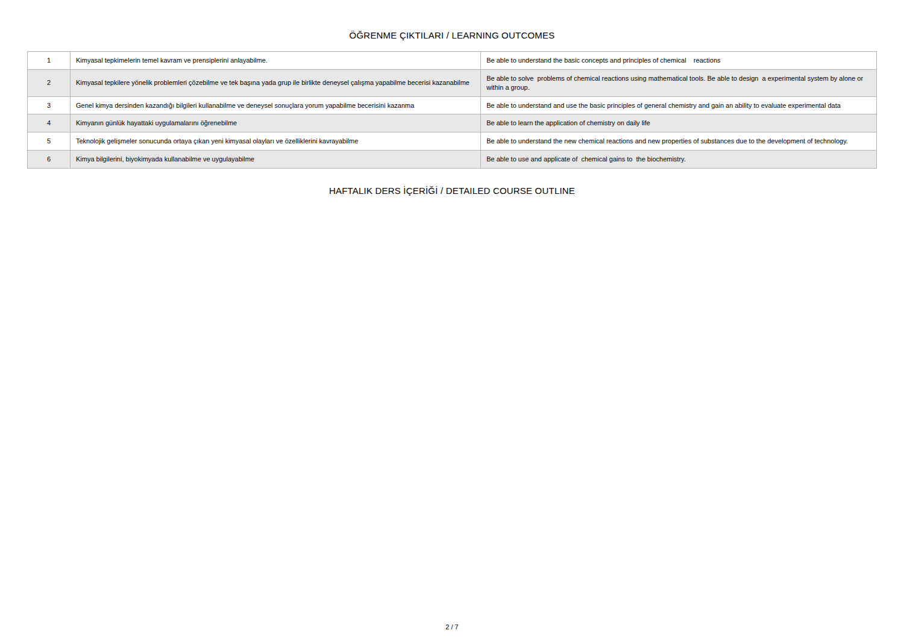ÖĞRENME ÇIKTILARI / LEARNING OUTCOMES
| 1 | Kimyasal tepkimelerin temel kavram ve prensiplerini anlayabilme. | Be able to understand the basic concepts and principles of chemical reactions |
| 2 | Kimyasal tepkilere yönelik problemleri çözebilme ve tek başına yada grup ile birlikte deneysel çalışma yapabilme becerisi kazanabilme | Be able to solve problems of chemical reactions using mathematical tools. Be able to design a experimental system by alone or within a group. |
| 3 | Genel kimya dersinden kazandığı bilgileri kullanabilme ve deneysel sonuçlara yorum yapabilme becerisini kazanma | Be able to understand and use the basic principles of general chemistry and gain an ability to evaluate experimental data |
| 4 | Kimyanın günlük hayattaki uygulamalarını öğrenebilme | Be able to learn the application of chemistry on daily life |
| 5 | Teknolojik gelişmeler sonucunda ortaya çıkan yeni kimyasal olayları ve özelliklerini kavrayabilme | Be able to understand the new chemical reactions and new properties of substances due to the development of technology. |
| 6 | Kimya bilgilerini, biyokimyada kullanabilme ve uygulayabilme | Be able to use and applicate of chemical gains to the biochemistry. |
HAFTALIK DERS İÇERİĞİ / DETAILED COURSE OUTLINE
2 / 7